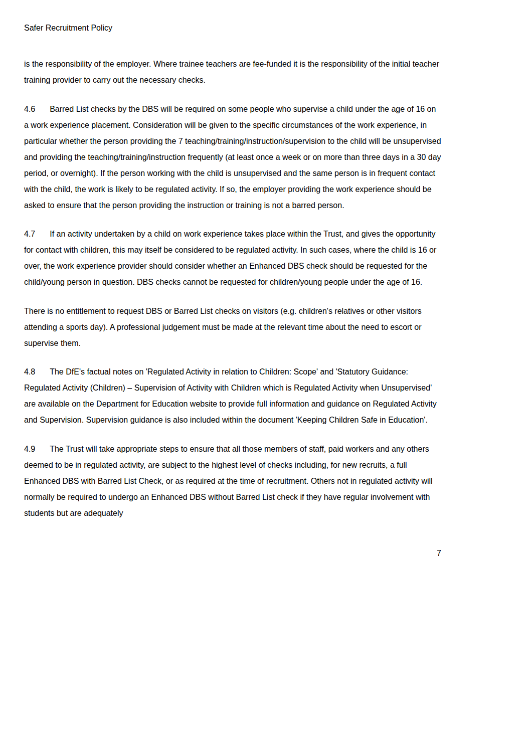Safer Recruitment Policy
is the responsibility of the employer. Where trainee teachers are fee-funded it is the responsibility of the initial teacher training provider to carry out the necessary checks.
4.6 Barred List checks by the DBS will be required on some people who supervise a child under the age of 16 on a work experience placement. Consideration will be given to the specific circumstances of the work experience, in particular whether the person providing the 7 teaching/training/instruction/supervision to the child will be unsupervised and providing the teaching/training/instruction frequently (at least once a week or on more than three days in a 30 day period, or overnight). If the person working with the child is unsupervised and the same person is in frequent contact with the child, the work is likely to be regulated activity. If so, the employer providing the work experience should be asked to ensure that the person providing the instruction or training is not a barred person.
4.7 If an activity undertaken by a child on work experience takes place within the Trust, and gives the opportunity for contact with children, this may itself be considered to be regulated activity. In such cases, where the child is 16 or over, the work experience provider should consider whether an Enhanced DBS check should be requested for the child/young person in question. DBS checks cannot be requested for children/young people under the age of 16.
There is no entitlement to request DBS or Barred List checks on visitors (e.g. children's relatives or other visitors attending a sports day). A professional judgement must be made at the relevant time about the need to escort or supervise them.
4.8 The DfE's factual notes on 'Regulated Activity in relation to Children: Scope' and 'Statutory Guidance: Regulated Activity (Children) – Supervision of Activity with Children which is Regulated Activity when Unsupervised' are available on the Department for Education website to provide full information and guidance on Regulated Activity and Supervision. Supervision guidance is also included within the document 'Keeping Children Safe in Education'.
4.9 The Trust will take appropriate steps to ensure that all those members of staff, paid workers and any others deemed to be in regulated activity, are subject to the highest level of checks including, for new recruits, a full Enhanced DBS with Barred List Check, or as required at the time of recruitment. Others not in regulated activity will normally be required to undergo an Enhanced DBS without Barred List check if they have regular involvement with students but are adequately
7